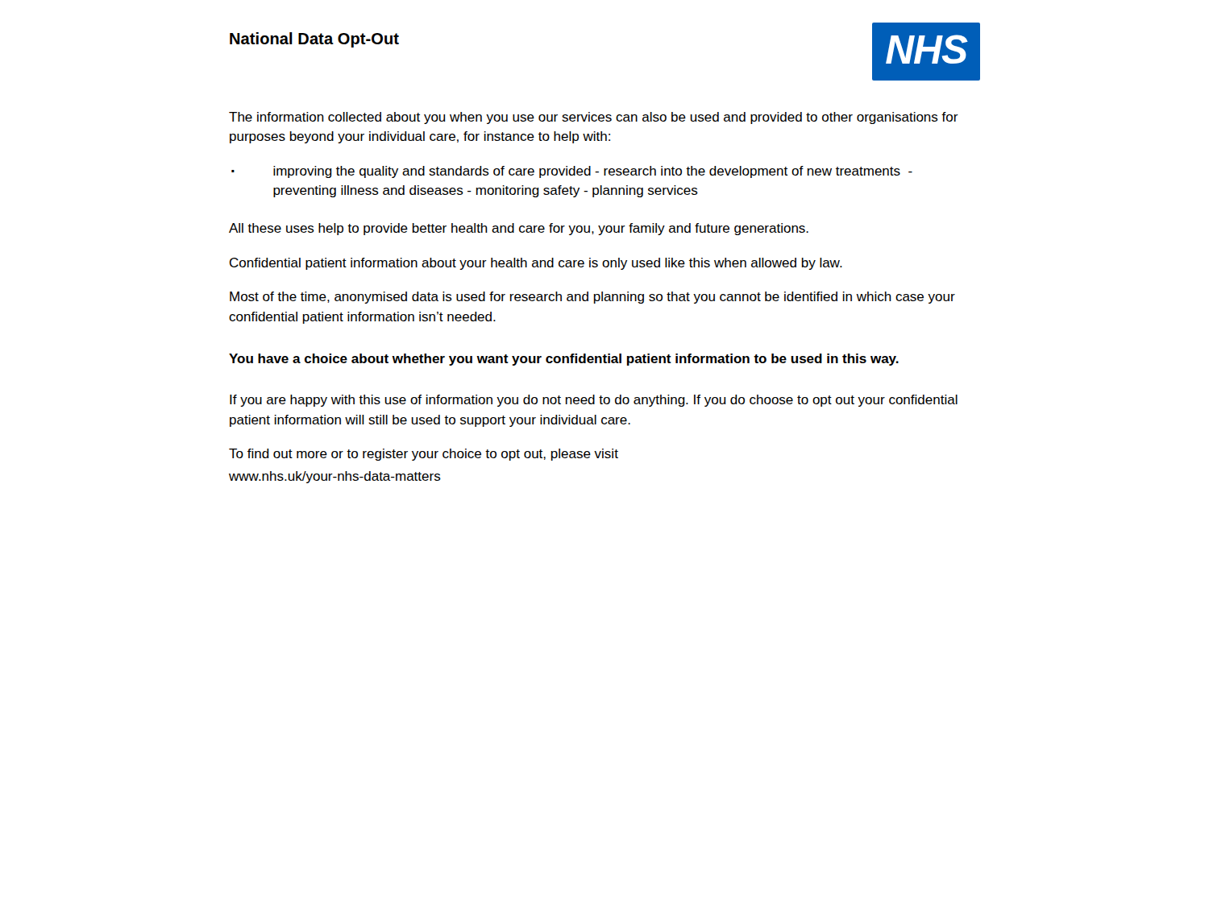National Data Opt-Out
NHS
The information collected about you when you use our services can also be used and provided to other organisations for purposes beyond your individual care, for instance to help with:
improving the quality and standards of care provided - research into the development of new treatments - preventing illness and diseases - monitoring safety - planning services
All these uses help to provide better health and care for you, your family and future generations.
Confidential patient information about your health and care is only used like this when allowed by law.
Most of the time, anonymised data is used for research and planning so that you cannot be identified in which case your confidential patient information isn’t needed.
You have a choice about whether you want your confidential patient information to be used in this way.
If you are happy with this use of information you do not need to do anything. If you do choose to opt out your confidential patient information will still be used to support your individual care.
To find out more or to register your choice to opt out, please visit
www.nhs.uk/your-nhs-data-matters